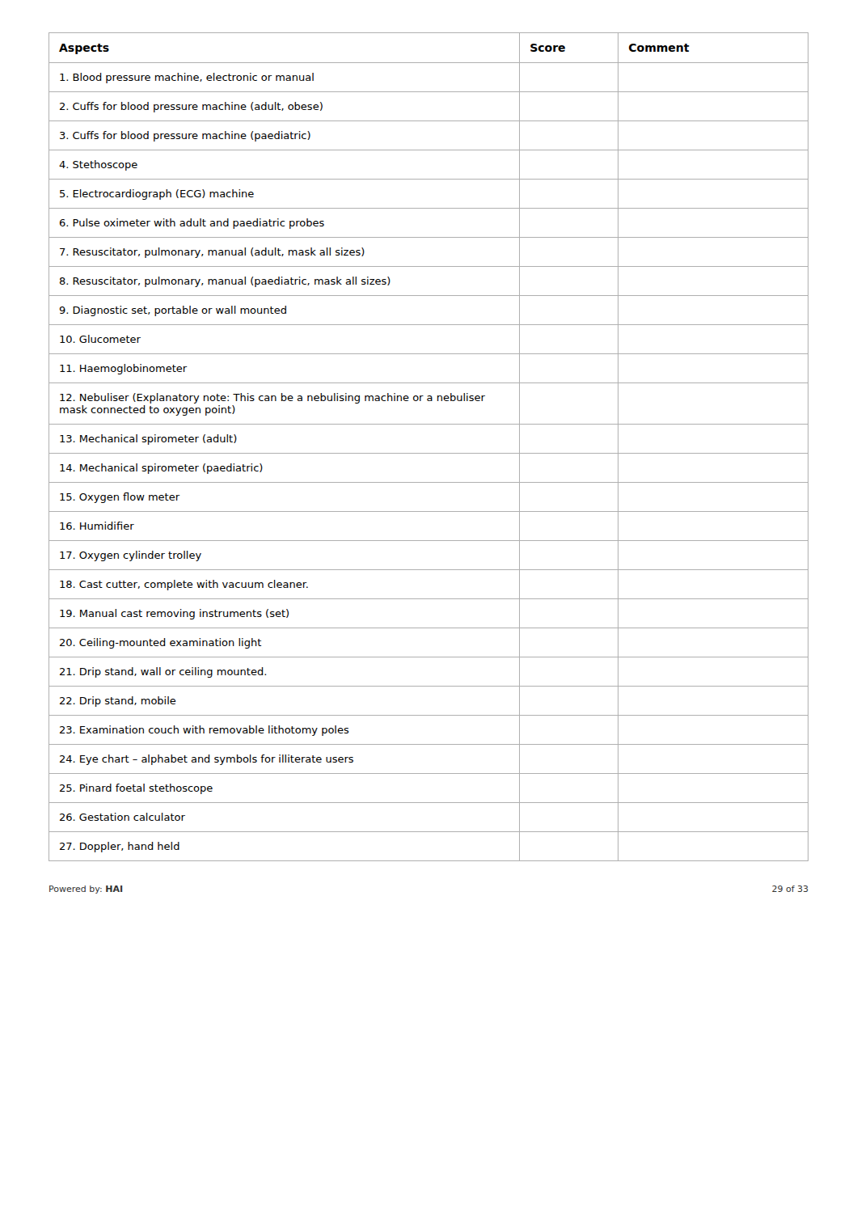| Aspects | Score | Comment |
| --- | --- | --- |
| 1. Blood pressure machine, electronic or manual | | |
| 2. Cuffs for blood pressure machine (adult, obese) | | |
| 3. Cuffs for blood pressure machine (paediatric) | | |
| 4. Stethoscope | | |
| 5. Electrocardiograph (ECG) machine | | |
| 6. Pulse oximeter with adult and paediatric probes | | |
| 7. Resuscitator, pulmonary, manual (adult, mask all sizes) | | |
| 8. Resuscitator, pulmonary, manual (paediatric, mask all sizes) | | |
| 9. Diagnostic set, portable or wall mounted | | |
| 10. Glucometer | | |
| 11. Haemoglobinometer | | |
| 12. Nebuliser (Explanatory note: This can be a nebulising machine or a nebuliser mask connected to oxygen point) | | |
| 13. Mechanical spirometer (adult) | | |
| 14. Mechanical spirometer (paediatric) | | |
| 15. Oxygen flow meter | | |
| 16. Humidifier | | |
| 17. Oxygen cylinder trolley | | |
| 18. Cast cutter, complete with vacuum cleaner. | | |
| 19. Manual cast removing instruments (set) | | |
| 20. Ceiling-mounted examination light | | |
| 21. Drip stand, wall or ceiling mounted. | | |
| 22. Drip stand, mobile | | |
| 23. Examination couch with removable lithotomy poles | | |
| 24. Eye chart – alphabet and symbols for illiterate users | | |
| 25. Pinard foetal stethoscope | | |
| 26. Gestation calculator | | |
| 27. Doppler, hand held | | |
Powered by: HAI
29 of 33